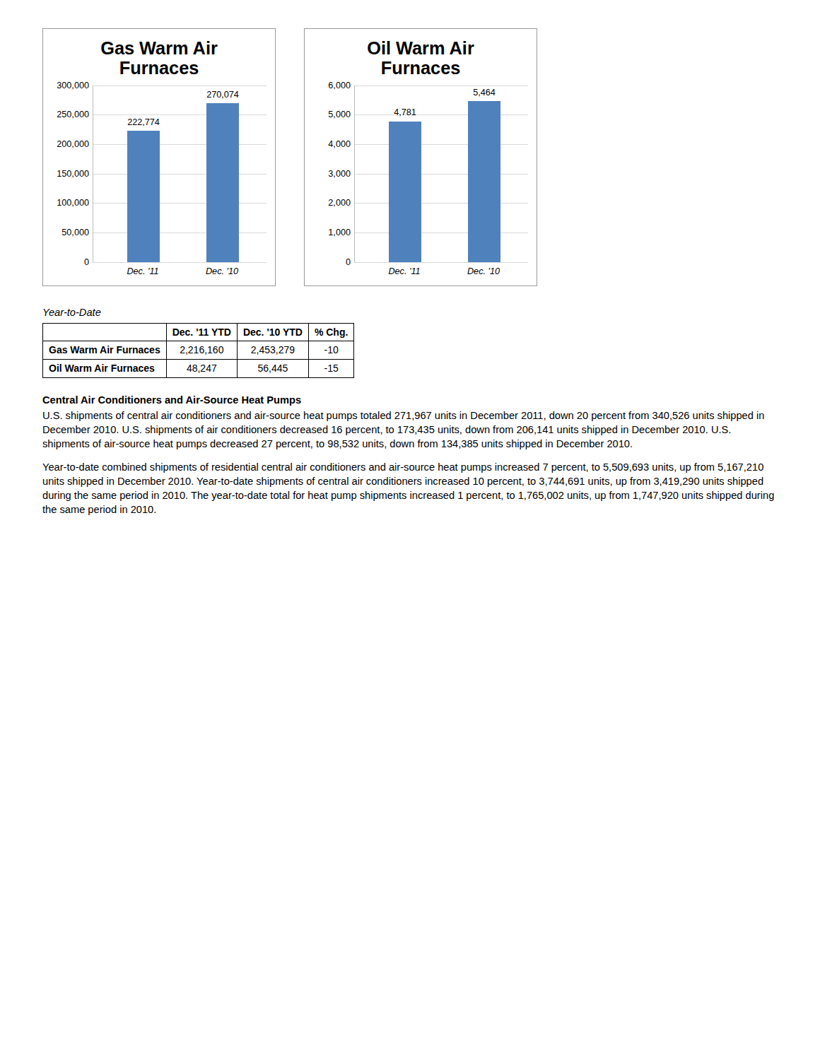Gas Warm Air
Furnaces
300,000
250,000
200,000
150,000
100,000
50,000
0
222,774
270,074
Dec. '11 Dec. '10
Oil Warm Air
Furnaces
6,000
5,000
4,000
3,000
2,000
1,000
0
4,781
5,464
Dec. '11 Dec. '10
Year-to-Date
| | Dec. '11 YTD | Dec. '10 YTD | % Chg. |
| --- | --- | --- | --- |
| Gas Warm Air Furnaces | 2,216,160 | 2,453,279 | -10 |
| Oil Warm Air Furnaces | 48,247 | 56,445 | -15 |
Central Air Conditioners and Air-Source Heat Pumps
U.S. shipments of central air conditioners and air-source heat pumps totaled 271,967 units in December 2011, down 20 percent from 340,526 units shipped in December 2010. U.S. shipments of air conditioners decreased 16 percent, to 173,435 units, down from 206,141 units shipped in December 2010. U.S. shipments of air-source heat pumps decreased 27 percent, to 98,532 units, down from 134,385 units shipped in December 2010.
Year-to-date combined shipments of residential central air conditioners and air-source heat pumps increased 7 percent, to 5,509,693 units, up from 5,167,210 units shipped in December 2010. Year-to-date shipments of central air conditioners increased 10 percent, to 3,744,691 units, up from 3,419,290 units shipped during the same period in 2010. The year-to-date total for heat pump shipments increased 1 percent, to 1,765,002 units, up from 1,747,920 units shipped during the same period in 2010.